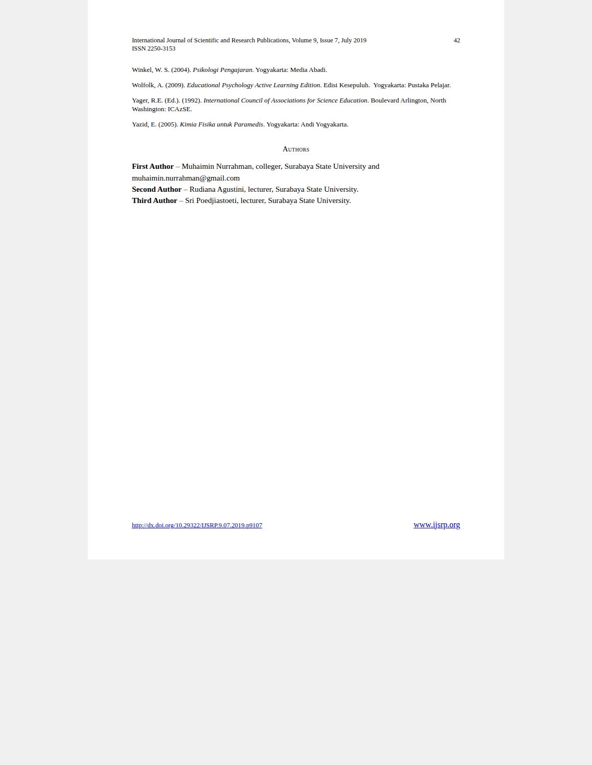International Journal of Scientific and Research Publications, Volume 9, Issue 7, July 2019
ISSN 2250-3153
42
Winkel, W. S. (2004). Psikologi Pengajaran. Yogyakarta: Media Abadi.
Wolfolk, A. (2009). Educational Psychology Active Learning Edition. Edisi Kesepuluh. Yogyakarta: Pustaka Pelajar.
Yager, R.E. (Ed.). (1992). International Council of Associations for Science Education. Boulevard Arlington, North Washington: ICAzSE.
Yazid, E. (2005). Kimia Fisika untuk Paramedis. Yogyakarta: Andi Yogyakarta.
Authors
First Author – Muhaimin Nurrahman, colleger, Surabaya State University and muhaimin.nurrahman@gmail.com
Second Author – Rudiana Agustini, lecturer, Surabaya State University.
Third Author – Sri Poedjiastoeti, lecturer, Surabaya State University.
http://dx.doi.org/10.29322/IJSRP.9.07.2019.p9107
www.ijsrp.org